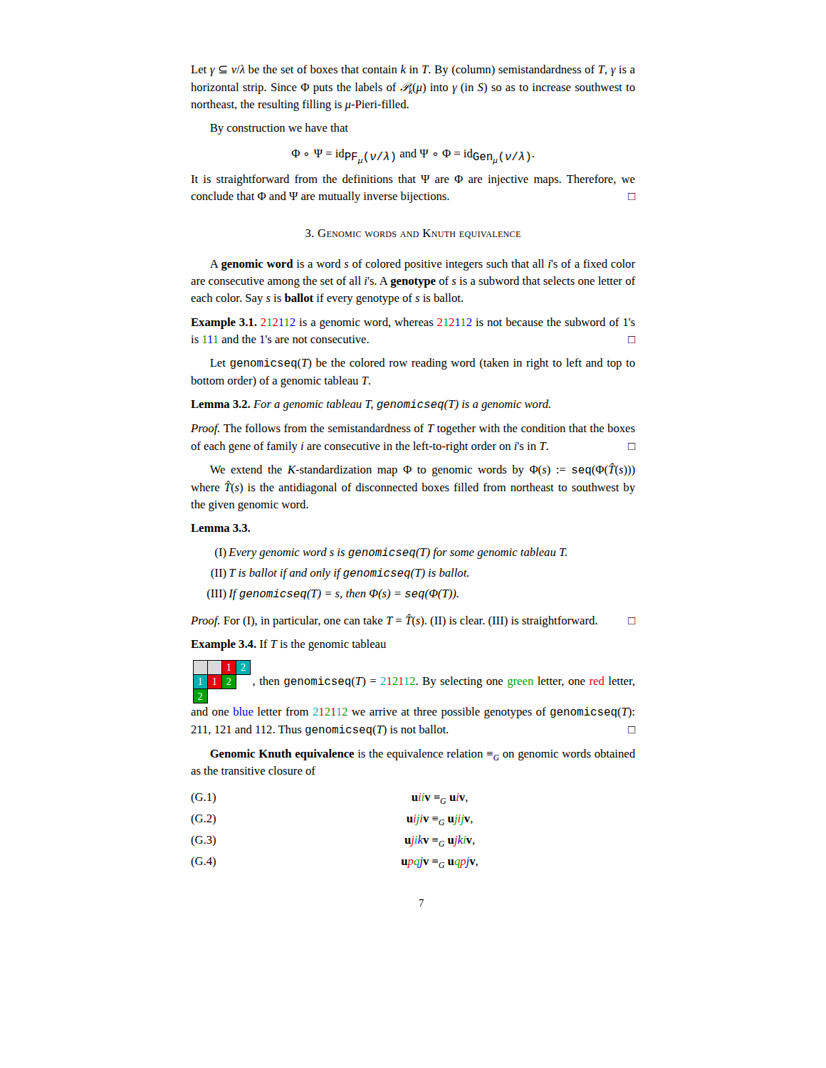Let γ ⊆ ν/λ be the set of boxes that contain k in T. By (column) semistandardness of T, γ is a horizontal strip. Since Φ puts the labels of 𝒫k(μ) into γ (in S) so as to increase southwest to northeast, the resulting filling is μ-Pieri-filled.
By construction we have that
Φ ∘ Ψ = idPFμ(ν/λ) and Ψ ∘ Φ = idGenμ(ν/λ).
It is straightforward from the definitions that Ψ are Φ are injective maps. Therefore, we conclude that Φ and Ψ are mutually inverse bijections. □
3. Genomic words and Knuth equivalence
A genomic word is a word s of colored positive integers such that all i's of a fixed color are consecutive among the set of all i's. A genotype of s is a subword that selects one letter of each color. Say s is ballot if every genotype of s is ballot.
Example 3.1. 212112 is a genomic word, whereas 212112 is not because the subword of 1's is 111 and the 1's are not consecutive. □
Let genomicseq(T) be the colored row reading word (taken in right to left and top to bottom order) of a genomic tableau T.
Lemma 3.2. For a genomic tableau T, genomicseq(T) is a genomic word.
Proof. The follows from the semistandardness of T together with the condition that the boxes of each gene of family i are consecutive in the left-to-right order on i's in T. □
We extend the K-standardization map Φ to genomic words by Φ(s) := seq(Φ(T̂(s))) where T̂(s) is the antidiagonal of disconnected boxes filled from northeast to southwest by the given genomic word.
Lemma 3.3.
(I) Every genomic word s is genomicseq(T) for some genomic tableau T.
(II) T is ballot if and only if genomicseq(T) is ballot.
(III) If genomicseq(T) = s, then Φ(s) = seq(Φ(T)).
Proof. For (I), in particular, one can take T = T̂(s). (II) is clear. (III) is straightforward. □
Example 3.4. If T is the genomic tableau
| | | 1 | 2 |
| 1 | 1 | 2 | |
| 2 | | | |
, then genomicseq(T) = 212112. By selecting one green letter, one red letter, and one blue letter from 212112 we arrive at three possible genotypes of genomicseq(T): 211, 121 and 112. Thus genomicseq(T) is not ballot. □
Genomic Knuth equivalence is the equivalence relation ≡G on genomic words obtained as the transitive closure of
| (G.1) | u i i v ≡ G u i v , |
| (G.2) | u i j i v ≡ G u j i j v , |
| (G.3) | u j i k v ≡ G u j k i v , |
| (G.4) | u p q j v ≡ G u q p j v , |
7